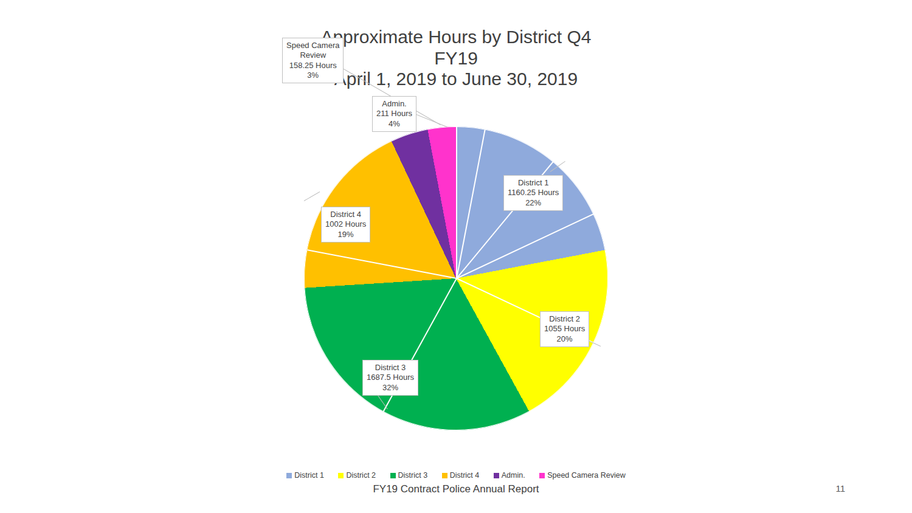Approximate Hours by District Q4
FY19
April 1, 2019 to June 30, 2019
District 1
1160.25 Hours
22%
District 2
1055 Hours
20%
District 3
1687.5 Hours
32%
District 4
1002 Hours
19%
Admin.
211 Hours
4%
Speed Camera
Review
158.25 Hours
3%
District 1 District 2 District 3 District 4 Admin. Speed Camera Review
FY19 Contract Police Annual Report
11